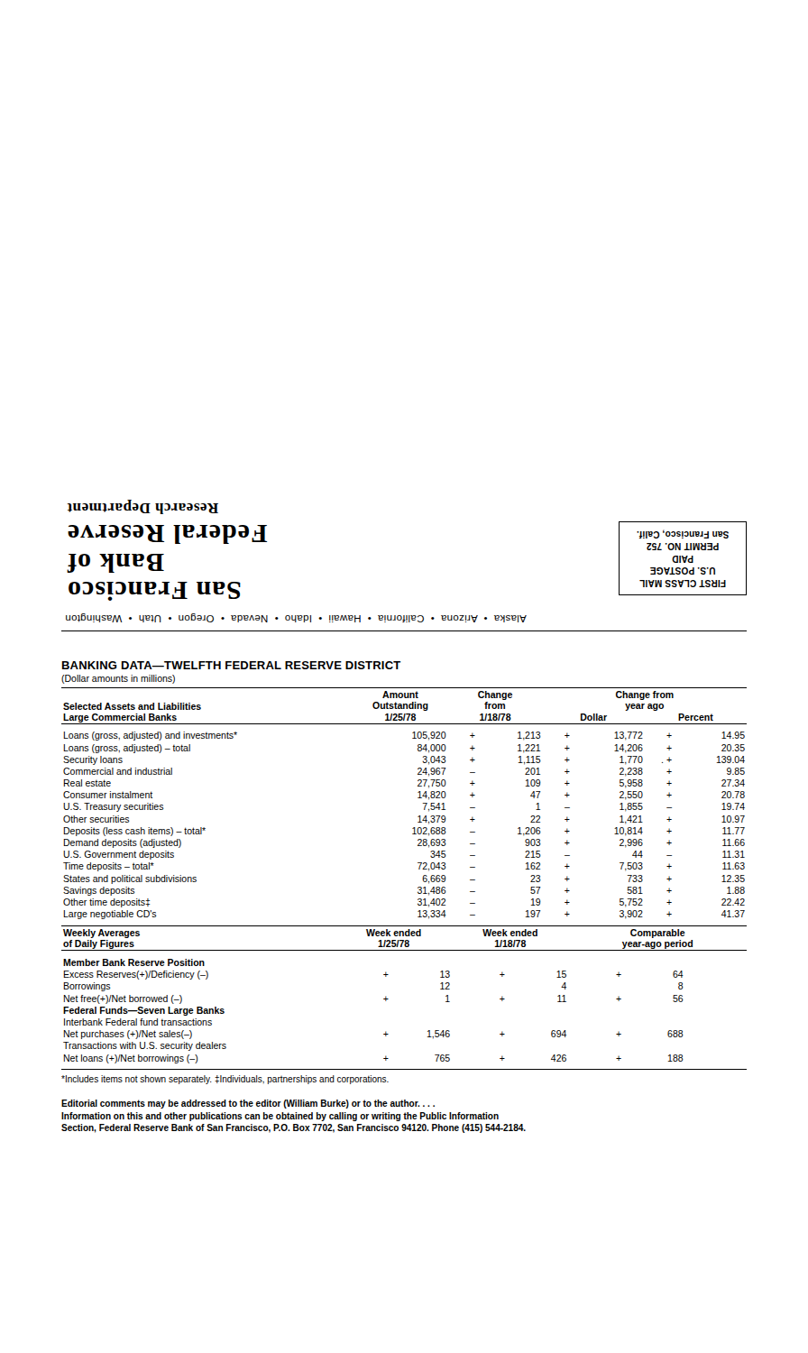Alaska • Arizona • California • Hawaii • Idaho • Nevada • Oregon • Utah • Washington
San Francisco
Bank of
Federal Reserve
Research Department
FIRST CLASS MAIL
U.S. POSTAGE
PAID
PERMIT NO. 752
San Francisco, Calif.
BANKING DATA—TWELFTH FEDERAL RESERVE DISTRICT
(Dollar amounts in millions)
| Selected Assets and Liabilities Large Commercial Banks | Amount Outstanding | Change from | Change from year ago |
| --- | --- | --- | --- |
| 1/25/78 | 1/18/78 | Dollar | Percent |
| Loans (gross, adjusted) and investments* | 105,920 | + | 1,213 | + | 13,772 | + | 14.95 |
| Loans (gross, adjusted) – total | 84,000 | + | 1,221 | + | 14,206 | + | 20.35 |
| Security loans | 3,043 | + | 1,115 | + | 1,770 | . + | 139.04 |
| Commercial and industrial | 24,967 | – | 201 | + | 2,238 | + | 9.85 |
| Real estate | 27,750 | + | 109 | + | 5,958 | + | 27.34 |
| Consumer instalment | 14,820 | + | 47 | + | 2,550 | + | 20.78 |
| U.S. Treasury securities | 7,541 | – | 1 | – | 1,855 | – | 19.74 |
| Other securities | 14,379 | + | 22 | + | 1,421 | + | 10.97 |
| Deposits (less cash items) – total* | 102,688 | – | 1,206 | + | 10,814 | + | 11.77 |
| Demand deposits (adjusted) | 28,693 | – | 903 | + | 2,996 | + | 11.66 |
| U.S. Government deposits | 345 | – | 215 | – | 44 | – | 11.31 |
| Time deposits – total* | 72,043 | – | 162 | + | 7,503 | + | 11.63 |
| States and political subdivisions | 6,669 | – | 23 | + | 733 | + | 12.35 |
| Savings deposits | 31,486 | – | 57 | + | 581 | + | 1.88 |
| Other time deposits‡ | 31,402 | – | 19 | + | 5,752 | + | 22.42 |
| Large negotiable CD's | 13,334 | – | 197 | + | 3,902 | + | 41.37 |
| Weekly Averages of Daily Figures | Week ended 1/25/78 | Week ended 1/18/78 | Comparable year-ago period |
| --- | --- | --- | --- |
| Member Bank Reserve Position | |
| Excess Reserves(+)/Deficiency (–) | + | 13 | + | 15 | + | 64 | |
| Borrowings | | 12 | | 4 | | 8 | |
| Net free(+)/Net borrowed (–) | + | 1 | + | 11 | + | 56 | |
| Federal Funds—Seven Large Banks | |
| Interbank Federal fund transactions | |
| Net purchases (+)/Net sales(–) | + | 1,546 | + | 694 | + | 688 | |
| Transactions with U.S. security dealers | |
| Net loans (+)/Net borrowings (–) | + | 765 | + | 426 | + | 188 | |
*Includes items not shown separately. ‡Individuals, partnerships and corporations.
Editorial comments may be addressed to the editor (William Burke) or to the author. . . .
Information on this and other publications can be obtained by calling or writing the Public Information
Section, Federal Reserve Bank of San Francisco, P.O. Box 7702, San Francisco 94120. Phone (415) 544-2184.